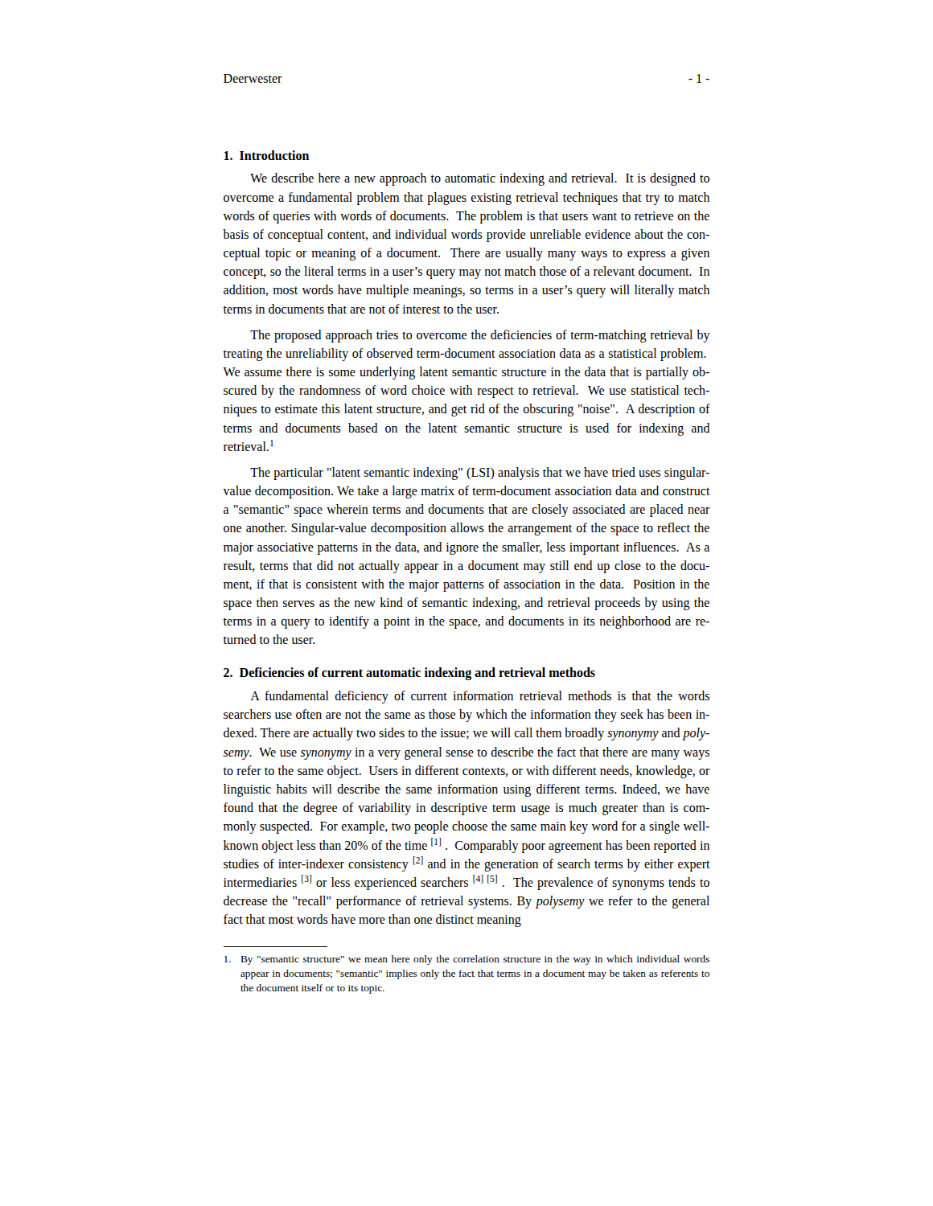Deerwester
- 1 -
1. Introduction
We describe here a new approach to automatic indexing and retrieval. It is designed to overcome a fundamental problem that plagues existing retrieval techniques that try to match words of queries with words of documents. The problem is that users want to retrieve on the basis of conceptual content, and individual words provide unreliable evidence about the conceptual topic or meaning of a document. There are usually many ways to express a given concept, so the literal terms in a user’s query may not match those of a relevant document. In addition, most words have multiple meanings, so terms in a user’s query will literally match terms in documents that are not of interest to the user.
The proposed approach tries to overcome the deficiencies of term-matching retrieval by treating the unreliability of observed term-document association data as a statistical problem. We assume there is some underlying latent semantic structure in the data that is partially obscured by the randomness of word choice with respect to retrieval. We use statistical techniques to estimate this latent structure, and get rid of the obscuring "noise". A description of terms and documents based on the latent semantic structure is used for indexing and retrieval.1
The particular "latent semantic indexing" (LSI) analysis that we have tried uses singular-value decomposition. We take a large matrix of term-document association data and construct a "semantic" space wherein terms and documents that are closely associated are placed near one another. Singular-value decomposition allows the arrangement of the space to reflect the major associative patterns in the data, and ignore the smaller, less important influences. As a result, terms that did not actually appear in a document may still end up close to the document, if that is consistent with the major patterns of association in the data. Position in the space then serves as the new kind of semantic indexing, and retrieval proceeds by using the terms in a query to identify a point in the space, and documents in its neighborhood are returned to the user.
2. Deficiencies of current automatic indexing and retrieval methods
A fundamental deficiency of current information retrieval methods is that the words searchers use often are not the same as those by which the information they seek has been indexed. There are actually two sides to the issue; we will call them broadly synonymy and polysemy. We use synonymy in a very general sense to describe the fact that there are many ways to refer to the same object. Users in different contexts, or with different needs, knowledge, or linguistic habits will describe the same information using different terms. Indeed, we have found that the degree of variability in descriptive term usage is much greater than is commonly suspected. For example, two people choose the same main key word for a single well-known object less than 20% of the time [1] . Comparably poor agreement has been reported in studies of inter-indexer consistency [2] and in the generation of search terms by either expert intermediaries [3] or less experienced searchers [4] [5] . The prevalence of synonyms tends to decrease the "recall" performance of retrieval systems. By polysemy we refer to the general fact that most words have more than one distinct meaning
1.
By "semantic structure" we mean here only the correlation structure in the way in which individual words appear in documents; "semantic" implies only the fact that terms in a document may be taken as referents to the document itself or to its topic.